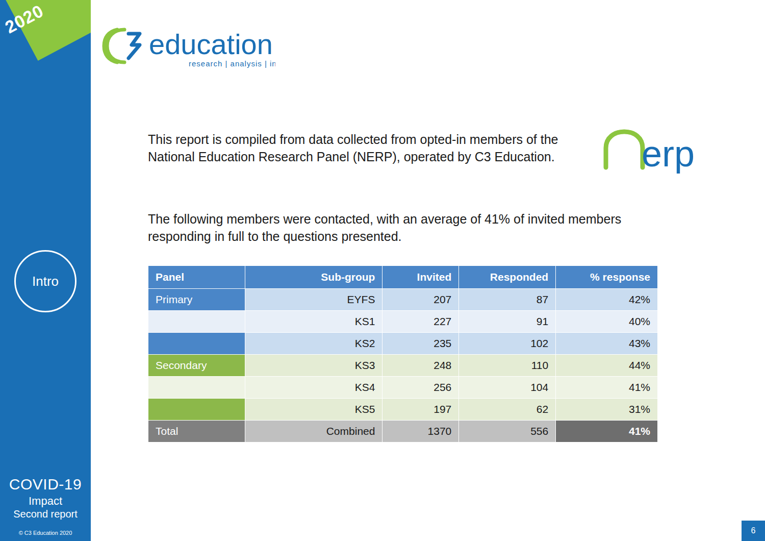2020
Intro
COVID-19
Impact
Second report
© C3 Education 2020
C3 education logo education research | analysis | insight
nerp erp
This report is compiled from data collected from opted-in members of the National Education Research Panel (NERP), operated by C3 Education.
The following members were contacted, with an average of 41% of invited members responding in full to the questions presented.
| Panel | Sub-group | Invited | Responded | % response |
| --- | --- | --- | --- | --- |
| Primary | EYFS | 207 | 87 | 42% |
| | KS1 | 227 | 91 | 40% |
| | KS2 | 235 | 102 | 43% |
| Secondary | KS3 | 248 | 110 | 44% |
| | KS4 | 256 | 104 | 41% |
| | KS5 | 197 | 62 | 31% |
| Total | Combined | 1370 | 556 | 41% |
6